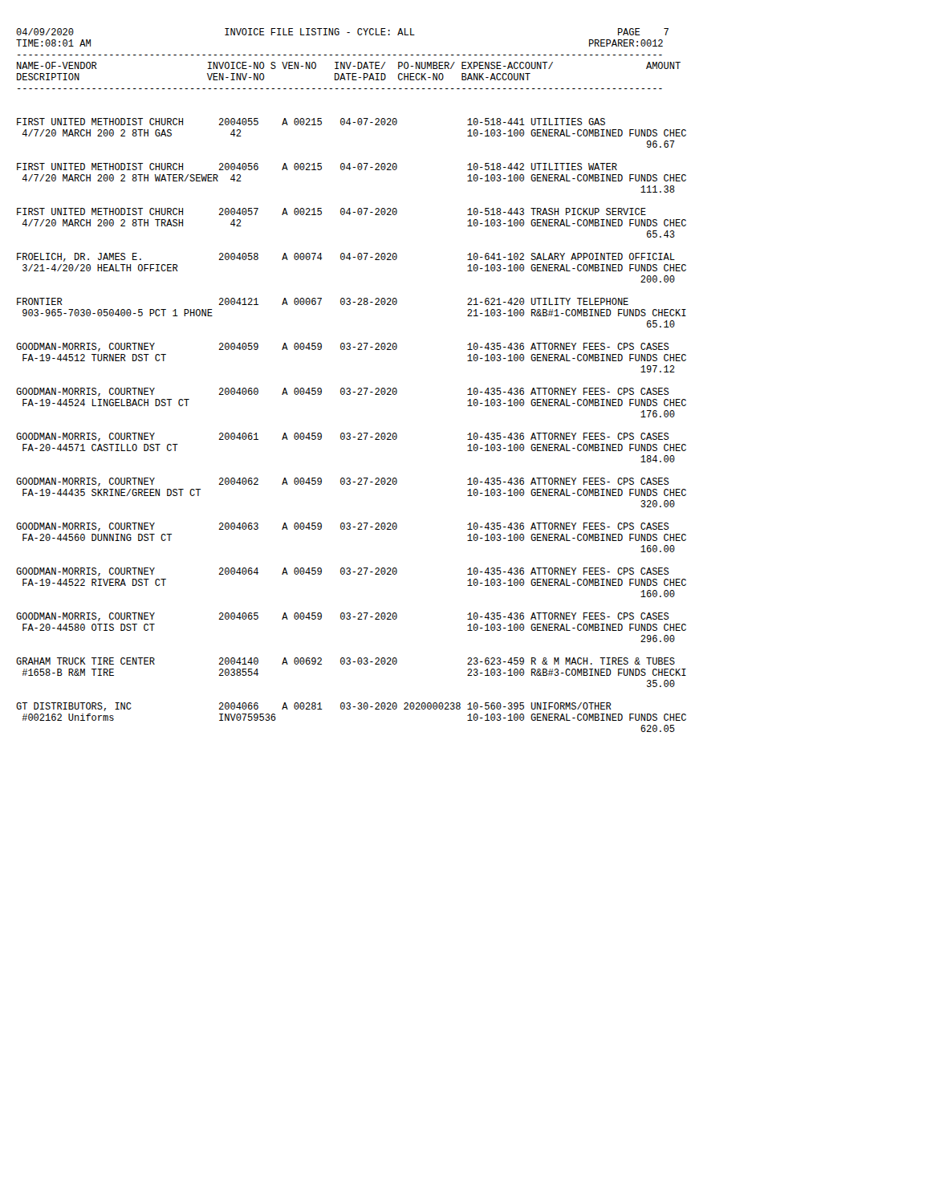04/09/2020 INVOICE FILE LISTING - CYCLE: ALL PAGE 7 TIME:08:01 AM PREPARER:0012 ---------------------------------------------------------------------------------------------------------------- NAME-OF-VENDOR INVOICE-NO S VEN-NO INV-DATE/ PO-NUMBER/ EXPENSE-ACCOUNT/ AMOUNT DESCRIPTION VEN-INV-NO DATE-PAID CHECK-NO BANK-ACCOUNT ---------------------------------------------------------------------------------------------------------------- FIRST UNITED METHODIST CHURCH 2004055 A 00215 04-07-2020 10-518-441 UTILITIES GAS 4/7/20 MARCH 200 2 8TH GAS 42 10-103-100 GENERAL-COMBINED FUNDS CHEC 96.67 FIRST UNITED METHODIST CHURCH 2004056 A 00215 04-07-2020 10-518-442 UTILITIES WATER 4/7/20 MARCH 200 2 8TH WATER/SEWER 42 10-103-100 GENERAL-COMBINED FUNDS CHEC 111.38 FIRST UNITED METHODIST CHURCH 2004057 A 00215 04-07-2020 10-518-443 TRASH PICKUP SERVICE 4/7/20 MARCH 200 2 8TH TRASH 42 10-103-100 GENERAL-COMBINED FUNDS CHEC 65.43 FROELICH, DR. JAMES E. 2004058 A 00074 04-07-2020 10-641-102 SALARY APPOINTED OFFICIAL 3/21-4/20/20 HEALTH OFFICER 10-103-100 GENERAL-COMBINED FUNDS CHEC 200.00 FRONTIER 2004121 A 00067 03-28-2020 21-621-420 UTILITY TELEPHONE 903-965-7030-050400-5 PCT 1 PHONE 21-103-100 R&B#1-COMBINED FUNDS CHECKI 65.10 GOODMAN-MORRIS, COURTNEY 2004059 A 00459 03-27-2020 10-435-436 ATTORNEY FEES- CPS CASES FA-19-44512 TURNER DST CT 10-103-100 GENERAL-COMBINED FUNDS CHEC 197.12 GOODMAN-MORRIS, COURTNEY 2004060 A 00459 03-27-2020 10-435-436 ATTORNEY FEES- CPS CASES FA-19-44524 LINGELBACH DST CT 10-103-100 GENERAL-COMBINED FUNDS CHEC 176.00 GOODMAN-MORRIS, COURTNEY 2004061 A 00459 03-27-2020 10-435-436 ATTORNEY FEES- CPS CASES FA-20-44571 CASTILLO DST CT 10-103-100 GENERAL-COMBINED FUNDS CHEC 184.00 GOODMAN-MORRIS, COURTNEY 2004062 A 00459 03-27-2020 10-435-436 ATTORNEY FEES- CPS CASES FA-19-44435 SKRINE/GREEN DST CT 10-103-100 GENERAL-COMBINED FUNDS CHEC 320.00 GOODMAN-MORRIS, COURTNEY 2004063 A 00459 03-27-2020 10-435-436 ATTORNEY FEES- CPS CASES FA-20-44560 DUNNING DST CT 10-103-100 GENERAL-COMBINED FUNDS CHEC 160.00 GOODMAN-MORRIS, COURTNEY 2004064 A 00459 03-27-2020 10-435-436 ATTORNEY FEES- CPS CASES FA-19-44522 RIVERA DST CT 10-103-100 GENERAL-COMBINED FUNDS CHEC 160.00 GOODMAN-MORRIS, COURTNEY 2004065 A 00459 03-27-2020 10-435-436 ATTORNEY FEES- CPS CASES FA-20-44580 OTIS DST CT 10-103-100 GENERAL-COMBINED FUNDS CHEC 296.00 GRAHAM TRUCK TIRE CENTER 2004140 A 00692 03-03-2020 23-623-459 R & M MACH. TIRES & TUBES #1658-B R&M TIRE 2038554 23-103-100 R&B#3-COMBINED FUNDS CHECKI 35.00 GT DISTRIBUTORS, INC 2004066 A 00281 03-30-2020 2020000238 10-560-395 UNIFORMS/OTHER #002162 Uniforms INV0759536 10-103-100 GENERAL-COMBINED FUNDS CHEC 620.05